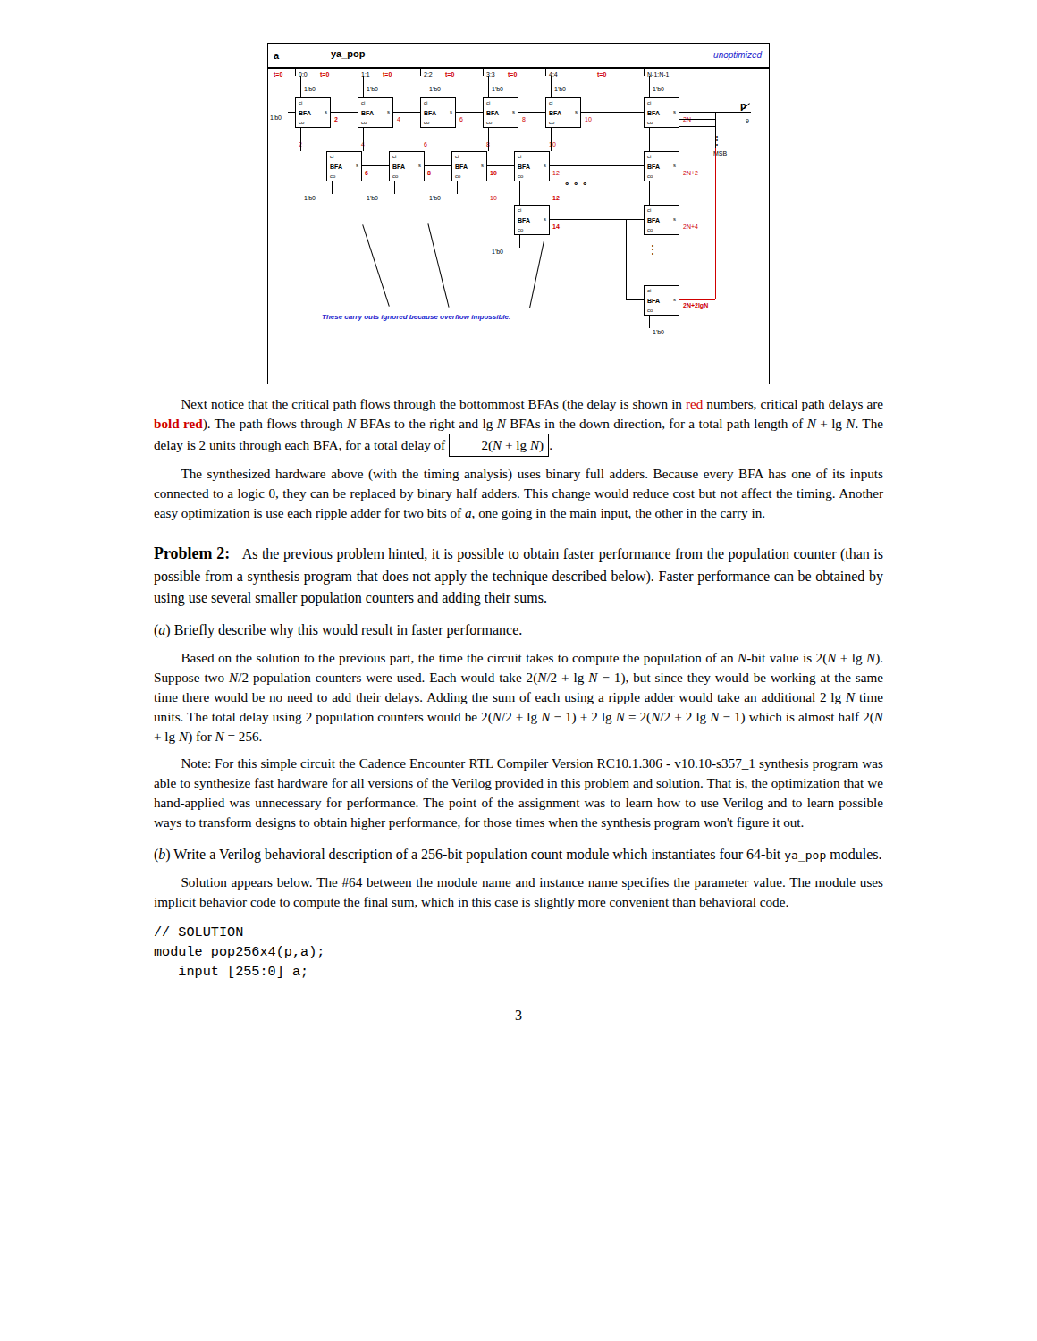a
ya_pop
unoptimized
t=0
0:0
t=0
1:1
t=0
2:2
t=0
3:3
t=0
4:4
t=0
N-1:N-1
1'b0
1'b0
1'b0
1'b0
1'b0
1'b0
1'b0
ci BFA sco
ci BFA sco
ci BFA sco
ci BFA sco
ci BFA sco
ci BFA sco
2
4
6
8
10
2N
2
4
6
8
10
ci BFA sco
ci BFA sco
ci BFA sco
ci BFA sco
ci BFA sco
6
8
10
12
2N+2
1'b0
1'b0
1'b0
10
12
⚬⚬⚬
ci BFA sco
ci BFA sco
14
2N+4
1'b0
ci BFA sco
2N+2lgN
1'b0
⋮
⋮
MSB
p
9
These carry outs ignored because overflow impossible.
Next notice that the critical path flows through the bottommost BFAs (the delay is shown in red numbers, critical path delays are bold red). The path flows through N BFAs to the right and lg N BFAs in the down direction, for a total path length of N + lg N. The delay is 2 units through each BFA, for a total delay of 2(N + lg N).
The synthesized hardware above (with the timing analysis) uses binary full adders. Because every BFA has one of its inputs connected to a logic 0, they can be replaced by binary half adders. This change would reduce cost but not affect the timing. Another easy optimization is use each ripple adder for two bits of a, one going in the main input, the other in the carry in.
Problem 2: As the previous problem hinted, it is possible to obtain faster performance from the population counter (than is possible from a synthesis program that does not apply the technique described below). Faster performance can be obtained by using use several smaller population counters and adding their sums.
(a) Briefly describe why this would result in faster performance.
Based on the solution to the previous part, the time the circuit takes to compute the population of an N-bit value is 2(N + lg N). Suppose two N/2 population counters were used. Each would take 2(N/2 + lg N − 1), but since they would be working at the same time there would be no need to add their delays. Adding the sum of each using a ripple adder would take an additional 2 lg N time units. The total delay using 2 population counters would be 2(N/2 + lg N − 1) + 2 lg N = 2(N/2 + 2 lg N − 1) which is almost half 2(N + lg N) for N = 256.
Note: For this simple circuit the Cadence Encounter RTL Compiler Version RC10.1.306 - v10.10-s357_1 synthesis program was able to synthesize fast hardware for all versions of the Verilog provided in this problem and solution. That is, the optimization that we hand-applied was unnecessary for performance. The point of the assignment was to learn how to use Verilog and to learn possible ways to transform designs to obtain higher performance, for those times when the synthesis program won't figure it out.
(b) Write a Verilog behavioral description of a 256-bit population count module which instantiates four 64-bit ya_pop modules.
Solution appears below. The #64 between the module name and instance name specifies the parameter value. The module uses implicit behavior code to compute the final sum, which in this case is slightly more convenient than behavioral code.
// SOLUTION
module pop256x4(p,a);
   input [255:0] a;
3